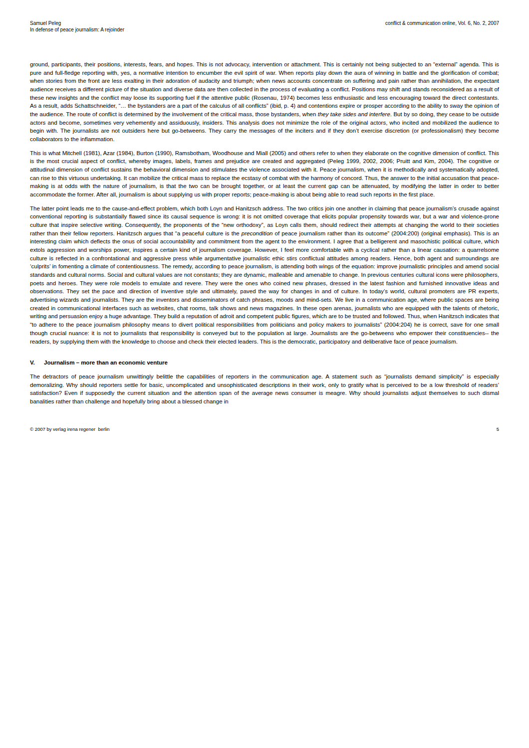Samuel Peleg
In defense of peace journalism: A rejoinder
conflict & communication online, Vol. 6, No. 2, 2007
ground, participants, their positions, interests, fears, and hopes. This is not advocacy, intervention or attachment. This is certainly not being subjected to an “external” agenda. This is pure and full-fledge reporting with, yes, a normative intention to encumber the evil spirit of war. When reports play down the aura of winning in battle and the glorification of combat; when stories from the front are less exalting in their adoration of audacity and triumph; when news accounts concentrate on suffering and pain rather than annihilation, the expectant audience receives a different picture of the situation and diverse data are then collected in the process of evaluating a conflict. Positions may shift and stands reconsidered as a result of these new insights and the conflict may loose its supporting fuel if the attentive public (Rosenau, 1974) becomes less enthusiastic and less encouraging toward the direct contestants. As a result, adds Schattschneider, “… the bystanders are a part of the calculus of all conflicts” (ibid, p. 4) and contentions expire or prosper according to the ability to sway the opinion of the audience. The route of conflict is determined by the involvement of the critical mass, those bystanders, when they take sides and interfere. But by so doing, they cease to be outside actors and become, sometimes very vehemently and assiduously, insiders. This analysis does not minimize the role of the original actors, who incited and mobilized the audience to begin with. The journalists are not outsiders here but go-betweens. They carry the messages of the inciters and if they don’t exercise discretion (or professionalism) they become collaborators to the inflammation.
This is what Mitchell (1981), Azar (1984), Burton (1990), Ramsbotham, Woodhouse and Miall (2005) and others refer to when they elaborate on the cognitive dimension of conflict. This is the most crucial aspect of conflict, whereby images, labels, frames and prejudice are created and aggregated (Peleg 1999, 2002, 2006; Pruitt and Kim, 2004). The cognitive or attitudinal dimension of conflict sustains the behavioral dimension and stimulates the violence associated with it. Peace journalism, when it is methodically and systematically adopted, can rise to this virtuous undertaking. It can mobilize the critical mass to replace the ecstasy of combat with the harmony of concord. Thus, the answer to the initial accusation that peace-making is at odds with the nature of journalism, is that the two can be brought together, or at least the current gap can be attenuated, by modifying the latter in order to better accommodate the former. After all, journalism is about supplying us with proper reports; peace-making is about being able to read such reports in the first place.
The latter point leads me to the cause-and-effect problem, which both Loyn and Hanitzsch address. The two critics join one another in claiming that peace journalism’s crusade against conventional reporting is substantially flawed since its causal sequence is wrong: it is not omitted coverage that elicits popular propensity towards war, but a war and violence-prone culture that inspire selective writing. Consequently, the proponents of the “new orthodoxy”, as Loyn calls them, should redirect their attempts at changing the world to their societies rather than their fellow reporters. Hanitzsch argues that “a peaceful culture is the precondition of peace journalism rather than its outcome” (2004:200) (original emphasis). This is an interesting claim which deflects the onus of social accountability and commitment from the agent to the environment. I agree that a belligerent and masochistic political culture, which extols aggression and worships power, inspires a certain kind of journalism coverage. However, I feel more comfortable with a cyclical rather than a linear causation: a quarrelsome culture is reflected in a confrontational and aggressive press while argumentative journalistic ethic stirs conflictual attitudes among readers. Hence, both agent and surroundings are ‘culprits’ in fomenting a climate of contentiousness. The remedy, according to peace journalism, is attending both wings of the equation: improve journalistic principles and amend social standards and cultural norms. Social and cultural values are not constants; they are dynamic, malleable and amenable to change. In previous centuries cultural icons were philosophers, poets and heroes. They were role models to emulate and revere. They were the ones who coined new phrases, dressed in the latest fashion and furnished innovative ideas and observations. They set the pace and direction of inventive style and ultimately, paved the way for changes in and of culture. In today’s world, cultural promoters are PR experts, advertising wizards and journalists. They are the inventors and disseminators of catch phrases, moods and mind-sets. We live in a communication age, where public spaces are being created in communicational interfaces such as websites, chat rooms, talk shows and news magazines. In these open arenas, journalists who are equipped with the talents of rhetoric, writing and persuasion enjoy a huge advantage. They build a reputation of adroit and competent public figures, which are to be trusted and followed. Thus, when Hanitzsch indicates that “to adhere to the peace journalism philosophy means to divert political responsibilities from politicians and policy makers to journalists” (2004:204) he is correct, save for one small though crucial nuance: it is not to journalists that responsibility is conveyed but to the population at large. Journalists are the go-betweens who empower their constituencies-- the readers, by supplying them with the knowledge to choose and check their elected leaders. This is the democratic, participatory and deliberative face of peace journalism.
V. Journalism – more than an economic venture
The detractors of peace journalism unwittingly belittle the capabilities of reporters in the communication age. A statement such as “journalists demand simplicity” is especially demoralizing. Why should reporters settle for basic, uncomplicated and unsophisticated descriptions in their work, only to gratify what is perceived to be a low threshold of readers’ satisfaction? Even if supposedly the current situation and the attention span of the average news consumer is meagre. Why should journalists adjust themselves to such dismal banalities rather than challenge and hopefully bring about a blessed change in
© 2007 by verlag irena regener berlin
5